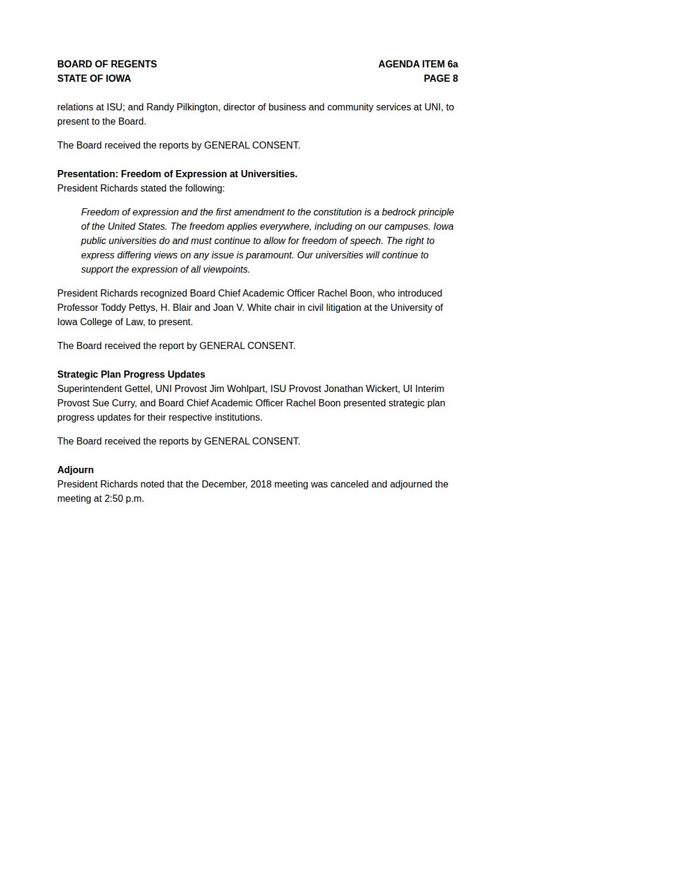BOARD OF REGENTS STATE OF IOWA
AGENDA ITEM 6a PAGE 8
relations at ISU; and Randy Pilkington, director of business and community services at UNI, to present to the Board.
The Board received the reports by GENERAL CONSENT.
Presentation: Freedom of Expression at Universities.
President Richards stated the following:
Freedom of expression and the first amendment to the constitution is a bedrock principle of the United States. The freedom applies everywhere, including on our campuses. Iowa public universities do and must continue to allow for freedom of speech. The right to express differing views on any issue is paramount. Our universities will continue to support the expression of all viewpoints.
President Richards recognized Board Chief Academic Officer Rachel Boon, who introduced Professor Toddy Pettys, H. Blair and Joan V. White chair in civil litigation at the University of Iowa College of Law, to present.
The Board received the report by GENERAL CONSENT.
Strategic Plan Progress Updates
Superintendent Gettel, UNI Provost Jim Wohlpart, ISU Provost Jonathan Wickert, UI Interim Provost Sue Curry, and Board Chief Academic Officer Rachel Boon presented strategic plan progress updates for their respective institutions.
The Board received the reports by GENERAL CONSENT.
Adjourn
President Richards noted that the December, 2018 meeting was canceled and adjourned the meeting at 2:50 p.m.